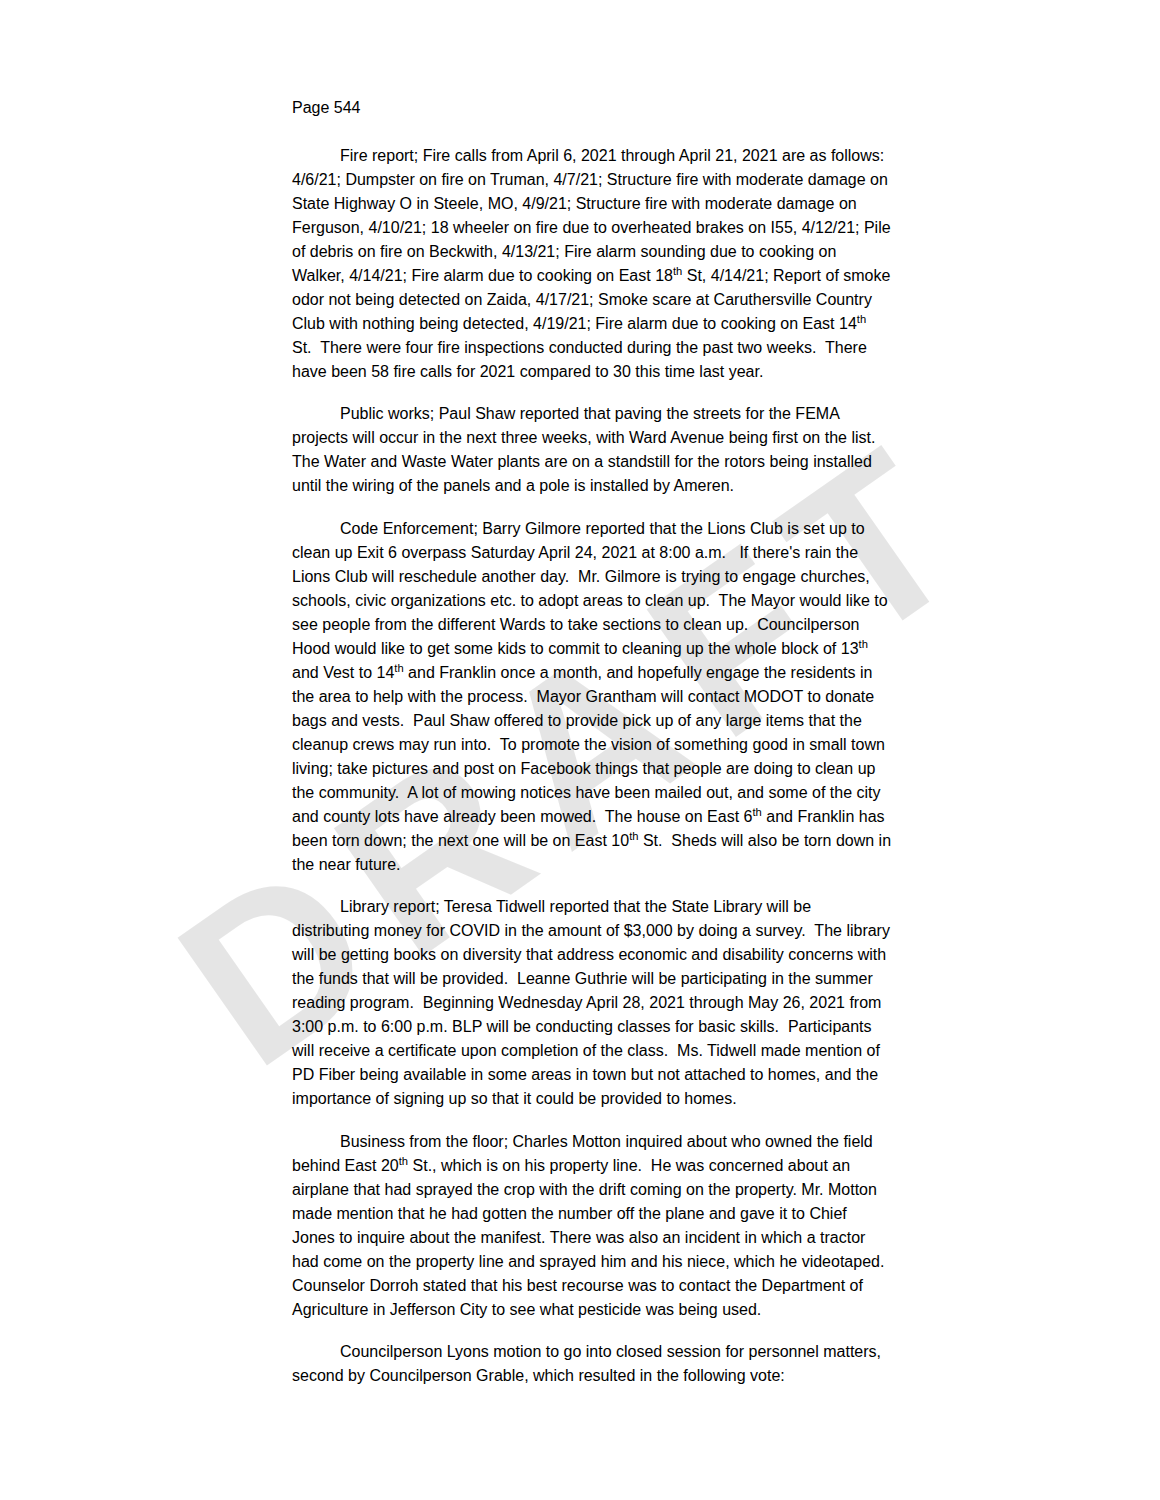DRAFT
Page 544
Fire report; Fire calls from April 6, 2021 through April 21, 2021 are as follows: 4/6/21; Dumpster on fire on Truman, 4/7/21; Structure fire with moderate damage on State Highway O in Steele, MO, 4/9/21; Structure fire with moderate damage on Ferguson, 4/10/21; 18 wheeler on fire due to overheated brakes on I55, 4/12/21; Pile of debris on fire on Beckwith, 4/13/21; Fire alarm sounding due to cooking on Walker, 4/14/21; Fire alarm due to cooking on East 18th St, 4/14/21; Report of smoke odor not being detected on Zaida, 4/17/21; Smoke scare at Caruthersville Country Club with nothing being detected, 4/19/21; Fire alarm due to cooking on East 14th St. There were four fire inspections conducted during the past two weeks. There have been 58 fire calls for 2021 compared to 30 this time last year.
Public works; Paul Shaw reported that paving the streets for the FEMA projects will occur in the next three weeks, with Ward Avenue being first on the list. The Water and Waste Water plants are on a standstill for the rotors being installed until the wiring of the panels and a pole is installed by Ameren.
Code Enforcement; Barry Gilmore reported that the Lions Club is set up to clean up Exit 6 overpass Saturday April 24, 2021 at 8:00 a.m. If there's rain the Lions Club will reschedule another day. Mr. Gilmore is trying to engage churches, schools, civic organizations etc. to adopt areas to clean up. The Mayor would like to see people from the different Wards to take sections to clean up. Councilperson Hood would like to get some kids to commit to cleaning up the whole block of 13th and Vest to 14th and Franklin once a month, and hopefully engage the residents in the area to help with the process. Mayor Grantham will contact MODOT to donate bags and vests. Paul Shaw offered to provide pick up of any large items that the cleanup crews may run into. To promote the vision of something good in small town living; take pictures and post on Facebook things that people are doing to clean up the community. A lot of mowing notices have been mailed out, and some of the city and county lots have already been mowed. The house on East 6th and Franklin has been torn down; the next one will be on East 10th St. Sheds will also be torn down in the near future.
Library report; Teresa Tidwell reported that the State Library will be distributing money for COVID in the amount of $3,000 by doing a survey. The library will be getting books on diversity that address economic and disability concerns with the funds that will be provided. Leanne Guthrie will be participating in the summer reading program. Beginning Wednesday April 28, 2021 through May 26, 2021 from 3:00 p.m. to 6:00 p.m. BLP will be conducting classes for basic skills. Participants will receive a certificate upon completion of the class. Ms. Tidwell made mention of PD Fiber being available in some areas in town but not attached to homes, and the importance of signing up so that it could be provided to homes.
Business from the floor; Charles Motton inquired about who owned the field behind East 20th St., which is on his property line. He was concerned about an airplane that had sprayed the crop with the drift coming on the property. Mr. Motton made mention that he had gotten the number off the plane and gave it to Chief Jones to inquire about the manifest. There was also an incident in which a tractor had come on the property line and sprayed him and his niece, which he videotaped. Counselor Dorroh stated that his best recourse was to contact the Department of Agriculture in Jefferson City to see what pesticide was being used.
Councilperson Lyons motion to go into closed session for personnel matters, second by Councilperson Grable, which resulted in the following vote: